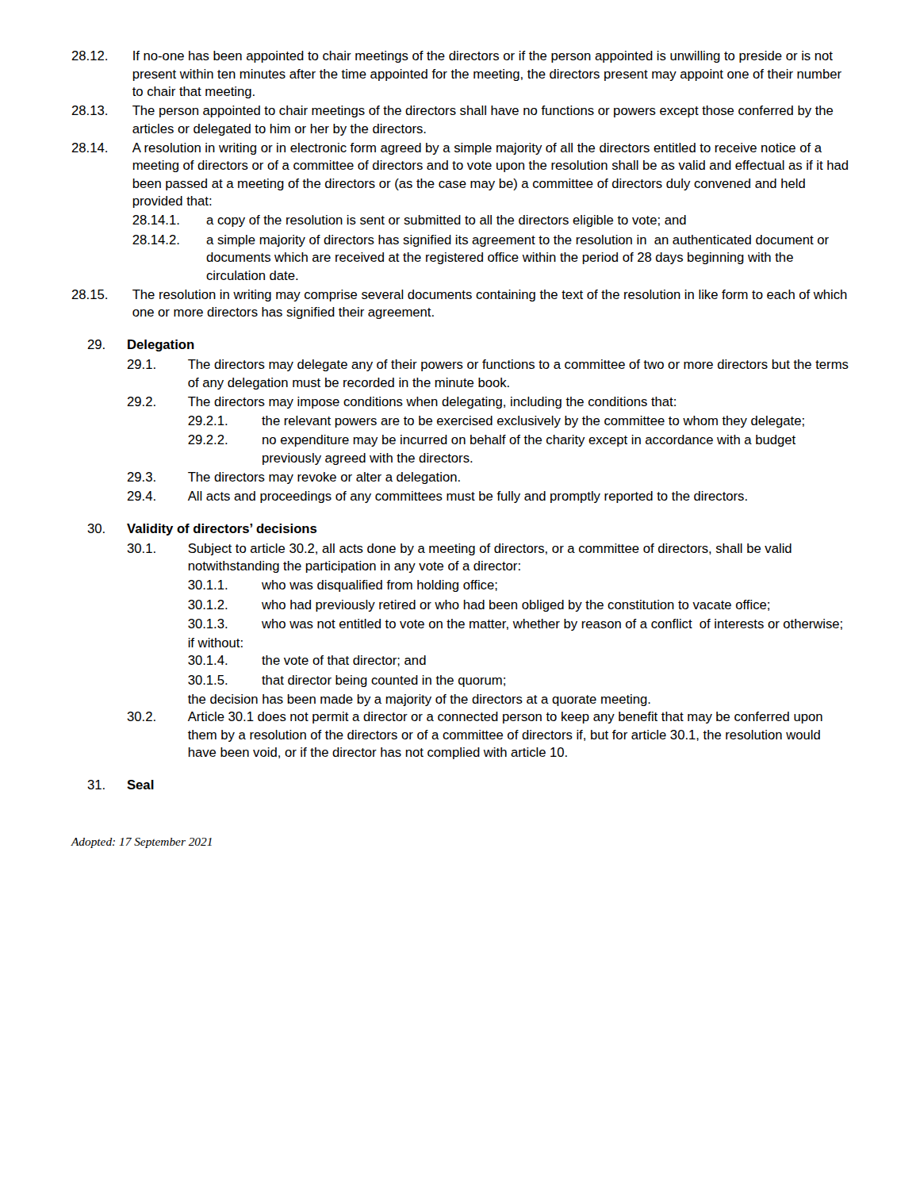28.12.
If no-one has been appointed to chair meetings of the directors or if the person appointed is unwilling to preside or is not present within ten minutes after the time appointed for the meeting, the directors present may appoint one of their number to chair that meeting.
28.13.
The person appointed to chair meetings of the directors shall have no functions or powers except those conferred by the articles or delegated to him or her by the directors.
28.14.
A resolution in writing or in electronic form agreed by a simple majority of all the directors entitled to receive notice of a meeting of directors or of a committee of directors and to vote upon the resolution shall be as valid and effectual as if it had been passed at a meeting of the directors or (as the case may be) a committee of directors duly convened and held provided that:
28.14.1.
a copy of the resolution is sent or submitted to all the directors eligible to vote; and
28.14.2.
a simple majority of directors has signified its agreement to the resolution in an authenticated document or documents which are received at the registered office within the period of 28 days beginning with the circulation date.
28.15.
The resolution in writing may comprise several documents containing the text of the resolution in like form to each of which one or more directors has signified their agreement.
29.
Delegation
29.1.
The directors may delegate any of their powers or functions to a committee of two or more directors but the terms of any delegation must be recorded in the minute book.
29.2.
The directors may impose conditions when delegating, including the conditions that:
29.2.1.
the relevant powers are to be exercised exclusively by the committee to whom they delegate;
29.2.2.
no expenditure may be incurred on behalf of the charity except in accordance with a budget previously agreed with the directors.
29.3.
The directors may revoke or alter a delegation.
29.4.
All acts and proceedings of any committees must be fully and promptly reported to the directors.
30.
Validity of directors’ decisions
30.1.
Subject to article 30.2, all acts done by a meeting of directors, or a committee of directors, shall be valid notwithstanding the participation in any vote of a director:
30.1.1.
who was disqualified from holding office;
30.1.2.
who had previously retired or who had been obliged by the constitution to vacate office;
30.1.3.
who was not entitled to vote on the matter, whether by reason of a conflict of interests or otherwise;
if without:
30.1.4.
the vote of that director; and
30.1.5.
that director being counted in the quorum;
the decision has been made by a majority of the directors at a quorate meeting.
30.2.
Article 30.1 does not permit a director or a connected person to keep any benefit that may be conferred upon them by a resolution of the directors or of a committee of directors if, but for article 30.1, the resolution would have been void, or if the director has not complied with article 10.
31.
Seal
Adopted: 17 September 2021